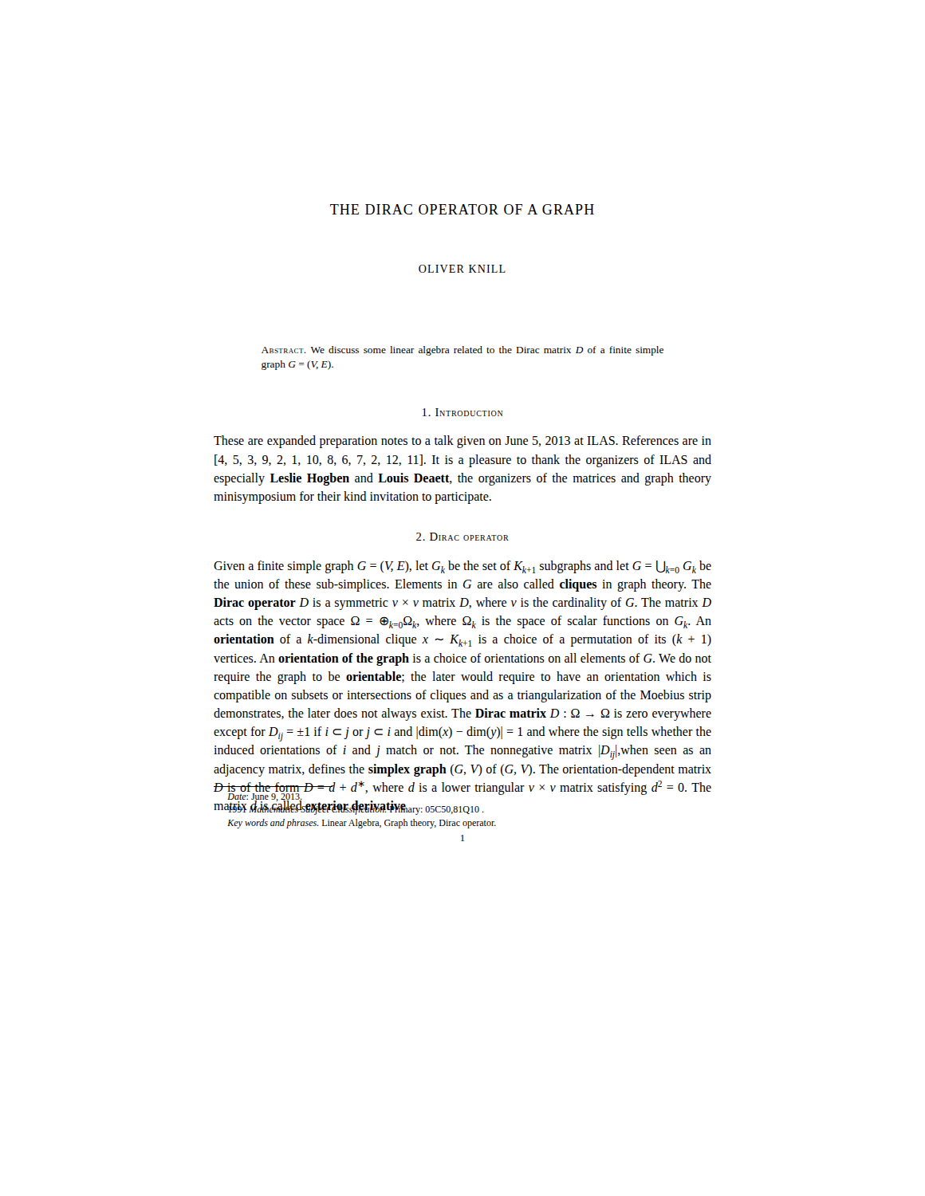THE DIRAC OPERATOR OF A GRAPH
OLIVER KNILL
Abstract. We discuss some linear algebra related to the Dirac matrix D of a finite simple graph G = (V, E).
1. Introduction
These are expanded preparation notes to a talk given on June 5, 2013 at ILAS. References are in [4, 5, 3, 9, 2, 1, 10, 8, 6, 7, 2, 12, 11]. It is a pleasure to thank the organizers of ILAS and especially Leslie Hogben and Louis Deaett, the organizers of the matrices and graph theory minisymposium for their kind invitation to participate.
2. Dirac operator
Given a finite simple graph G = (V, E), let Gk be the set of Kk+1 subgraphs and let G = ⋃k=0 Gk be the union of these sub-simplices. Elements in G are also called cliques in graph theory. The Dirac operator D is a symmetric v × v matrix D, where v is the cardinality of G. The matrix D acts on the vector space Ω = ⊕k=0Ωk, where Ωk is the space of scalar functions on Gk. An orientation of a k-dimensional clique x ∼ Kk+1 is a choice of a permutation of its (k + 1) vertices. An orientation of the graph is a choice of orientations on all elements of G. We do not require the graph to be orientable; the later would require to have an orientation which is compatible on subsets or intersections of cliques and as a triangularization of the Moebius strip demonstrates, the later does not always exist. The Dirac matrix D : Ω → Ω is zero everywhere except for Dij = ±1 if i ⊂ j or j ⊂ i and |dim(x) − dim(y)| = 1 and where the sign tells whether the induced orientations of i and j match or not. The nonnegative matrix |Dij|,when seen as an adjacency matrix, defines the simplex graph (G, V) of (G, V). The orientation-dependent matrix D is of the form D = d + d∗, where d is a lower triangular v × v matrix satisfying d2 = 0. The matrix d is called exterior derivative
Date: June 9, 2013.
1991 Mathematics Subject Classification. Primary: 05C50,81Q10 .
Key words and phrases. Linear Algebra, Graph theory, Dirac operator.
1